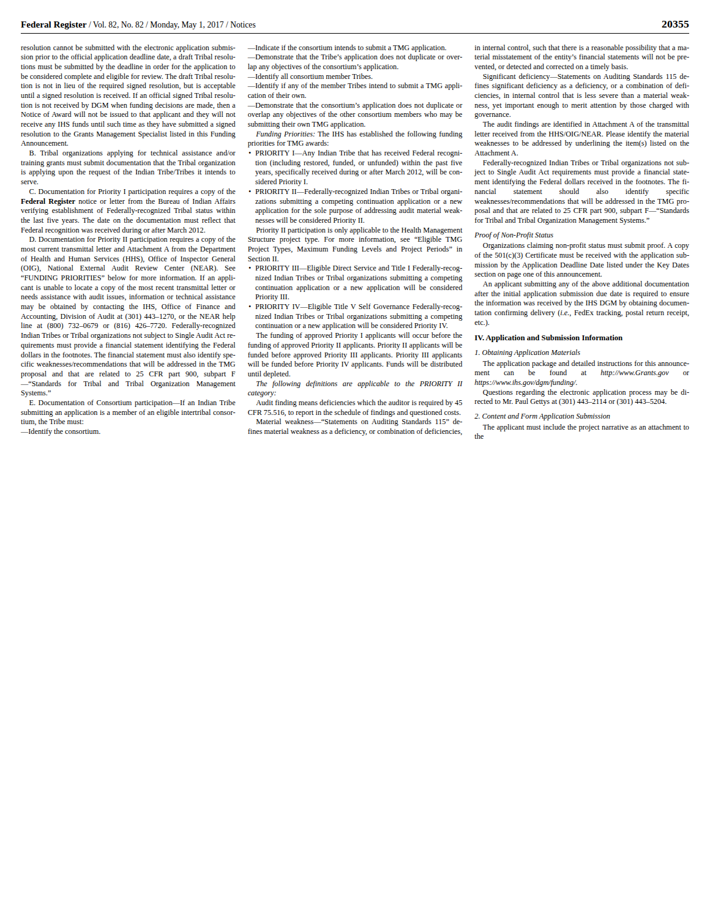Federal Register / Vol. 82, No. 82 / Monday, May 1, 2017 / Notices
20355
resolution cannot be submitted with the electronic application submission prior to the official application deadline date, a draft Tribal resolutions must be submitted by the deadline in order for the application to be considered complete and eligible for review. The draft Tribal resolution is not in lieu of the required signed resolution, but is acceptable until a signed resolution is received. If an official signed Tribal resolution is not received by DGM when funding decisions are made, then a Notice of Award will not be issued to that applicant and they will not receive any IHS funds until such time as they have submitted a signed resolution to the Grants Management Specialist listed in this Funding Announcement.
B. Tribal organizations applying for technical assistance and/or training grants must submit documentation that the Tribal organization is applying upon the request of the Indian Tribe/Tribes it intends to serve.
C. Documentation for Priority I participation requires a copy of the Federal Register notice or letter from the Bureau of Indian Affairs verifying establishment of Federally-recognized Tribal status within the last five years. The date on the documentation must reflect that Federal recognition was received during or after March 2012.
D. Documentation for Priority II participation requires a copy of the most current transmittal letter and Attachment A from the Department of Health and Human Services (HHS), Office of Inspector General (OIG), National External Audit Review Center (NEAR). See “FUNDING PRIORITIES” below for more information. If an applicant is unable to locate a copy of the most recent transmittal letter or needs assistance with audit issues, information or technical assistance may be obtained by contacting the IHS, Office of Finance and Accounting, Division of Audit at (301) 443–1270, or the NEAR help line at (800) 732–0679 or (816) 426–7720. Federally-recognized Indian Tribes or Tribal organizations not subject to Single Audit Act requirements must provide a financial statement identifying the Federal dollars in the footnotes. The financial statement must also identify specific weaknesses/recommendations that will be addressed in the TMG proposal and that are related to 25 CFR part 900, subpart F—“Standards for Tribal and Tribal Organization Management Systems.”
E. Documentation of Consortium participation—If an Indian Tribe submitting an application is a member of an eligible intertribal consortium, the Tribe must:
—Identify the consortium.
—Indicate if the consortium intends to submit a TMG application.
—Demonstrate that the Tribe’s application does not duplicate or overlap any objectives of the consortium’s application.
—Identify all consortium member Tribes.
—Identify if any of the member Tribes intend to submit a TMG application of their own.
—Demonstrate that the consortium’s application does not duplicate or overlap any objectives of the other consortium members who may be submitting their own TMG application.
Funding Priorities: The IHS has established the following funding priorities for TMG awards:
PRIORITY I—Any Indian Tribe that has received Federal recognition (including restored, funded, or unfunded) within the past five years, specifically received during or after March 2012, will be considered Priority I.
PRIORITY II—Federally-recognized Indian Tribes or Tribal organizations submitting a competing continuation application or a new application for the sole purpose of addressing audit material weaknesses will be considered Priority II.
Priority II participation is only applicable to the Health Management Structure project type. For more information, see “Eligible TMG Project Types, Maximum Funding Levels and Project Periods” in Section II.
PRIORITY III—Eligible Direct Service and Title I Federally-recognized Indian Tribes or Tribal organizations submitting a competing continuation application or a new application will be considered Priority III.
PRIORITY IV—Eligible Title V Self Governance Federally-recognized Indian Tribes or Tribal organizations submitting a competing continuation or a new application will be considered Priority IV.
The funding of approved Priority I applicants will occur before the funding of approved Priority II applicants. Priority II applicants will be funded before approved Priority III applicants. Priority III applicants will be funded before Priority IV applicants. Funds will be distributed until depleted.
The following definitions are applicable to the PRIORITY II category:
Audit finding means deficiencies which the auditor is required by 45 CFR 75.516, to report in the schedule of findings and questioned costs.
Material weakness—“Statements on Auditing Standards 115” defines material weakness as a deficiency, or combination of deficiencies, in internal control, such that there is a reasonable possibility that a material misstatement of the entity’s financial statements will not be prevented, or detected and corrected on a timely basis.
Significant deficiency—Statements on Auditing Standards 115 defines significant deficiency as a deficiency, or a combination of deficiencies, in internal control that is less severe than a material weakness, yet important enough to merit attention by those charged with governance.
The audit findings are identified in Attachment A of the transmittal letter received from the HHS/OIG/NEAR. Please identify the material weaknesses to be addressed by underlining the item(s) listed on the Attachment A.
Federally-recognized Indian Tribes or Tribal organizations not subject to Single Audit Act requirements must provide a financial statement identifying the Federal dollars received in the footnotes. The financial statement should also identify specific weaknesses/recommendations that will be addressed in the TMG proposal and that are related to 25 CFR part 900, subpart F—“Standards for Tribal and Tribal Organization Management Systems.”
Proof of Non-Profit Status
Organizations claiming non-profit status must submit proof. A copy of the 501(c)(3) Certificate must be received with the application submission by the Application Deadline Date listed under the Key Dates section on page one of this announcement.
An applicant submitting any of the above additional documentation after the initial application submission due date is required to ensure the information was received by the IHS DGM by obtaining documentation confirming delivery (i.e., FedEx tracking, postal return receipt, etc.).
IV. Application and Submission Information
1. Obtaining Application Materials
The application package and detailed instructions for this announcement can be found at http://www.Grants.gov or https://www.ihs.gov/dgm/funding/.
Questions regarding the electronic application process may be directed to Mr. Paul Gettys at (301) 443–2114 or (301) 443–5204.
2. Content and Form Application Submission
The applicant must include the project narrative as an attachment to the